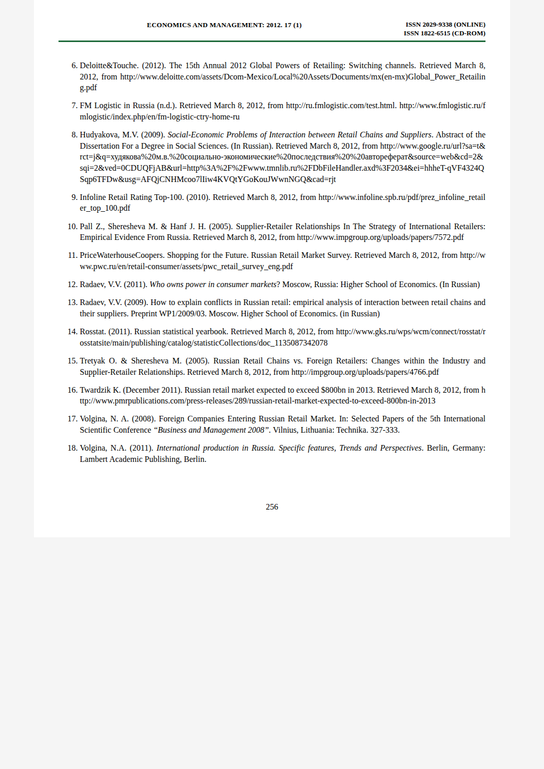ECONOMICS AND MANAGEMENT: 2012. 17 (1)
ISSN 2029-9338 (ONLINE)
ISSN 1822-6515 (CD-ROM)
Deloitte&Touche. (2012). The 15th Annual 2012 Global Powers of Retailing: Switching channels. Retrieved March 8, 2012, from http://www.deloitte.com/assets/Dcom-Mexico/Local%20Assets/Documents/mx(en-mx)Global_Power_Retailing.pdf
FM Logistic in Russia (n.d.). Retrieved March 8, 2012, from http://ru.fmlogistic.com/test.html. http://www.fmlogistic.ru/fmlogistic/index.php/en/fm-logistic-ctry-home-ru
Hudyakova, M.V. (2009). Social-Economic Problems of Interaction between Retail Chains and Suppliers. Abstract of the Dissertation For a Degree in Social Sciences. (In Russian). Retrieved March 8, 2012, from http://www.google.ru/url?sa=t&rct=j&q=худякова%20м.в.%20социально-экономические%20последствия%20%20автореферат&source=web&cd=2&sqi=2&ved=0CDUQFjAB&url=http%3A%2F%2Fwww.tmnlib.ru%2FDbFileHandler.axd%3F2034&ei=hhheT-qVF4324QSqp6TFDw&usg=AFQjCNHMcoo7lIiw4KVQtYGoKouJWwnNGQ&cad=rjt
Infoline Retail Rating Top-100. (2010). Retrieved March 8, 2012, from http://www.infoline.spb.ru/pdf/prez_infoline_retailer_top_100.pdf
Pall Z., Sheresheva M. & Hanf J. H. (2005). Supplier-Retailer Relationships In The Strategy of International Retailers: Empirical Evidence From Russia. Retrieved March 8, 2012, from http://www.impgroup.org/uploads/papers/7572.pdf
PriceWaterhouseCoopers. Shopping for the Future. Russian Retail Market Survey. Retrieved March 8, 2012, from http://www.pwc.ru/en/retail-consumer/assets/pwc_retail_survey_eng.pdf
Radaev, V.V. (2011). Who owns power in consumer markets? Moscow, Russia: Higher School of Economics. (In Russian)
Radaev, V.V. (2009). How to explain conflicts in Russian retail: empirical analysis of interaction between retail chains and their suppliers. Preprint WP1/2009/03. Moscow. Higher School of Economics. (in Russian)
Rosstat. (2011). Russian statistical yearbook. Retrieved March 8, 2012, from http://www.gks.ru/wps/wcm/connect/rosstat/rosstatsite/main/publishing/catalog/statisticCollections/doc_1135087342078
Tretyak O. & Sheresheva M. (2005). Russian Retail Chains vs. Foreign Retailers: Changes within the Industry and Supplier-Retailer Relationships. Retrieved March 8, 2012, from http://impgroup.org/uploads/papers/4766.pdf
Twardzik K. (December 2011). Russian retail market expected to exceed $800bn in 2013. Retrieved March 8, 2012, from http://www.pmrpublications.com/press-releases/289/russian-retail-market-expected-to-exceed-800bn-in-2013
Volgina, N. A. (2008). Foreign Companies Entering Russian Retail Market. In: Selected Papers of the 5th International Scientific Conference “Business and Management 2008”. Vilnius, Lithuania: Technika. 327-333.
Volgina, N.A. (2011). International production in Russia. Specific features, Trends and Perspectives. Berlin, Germany: Lambert Academic Publishing, Berlin.
256